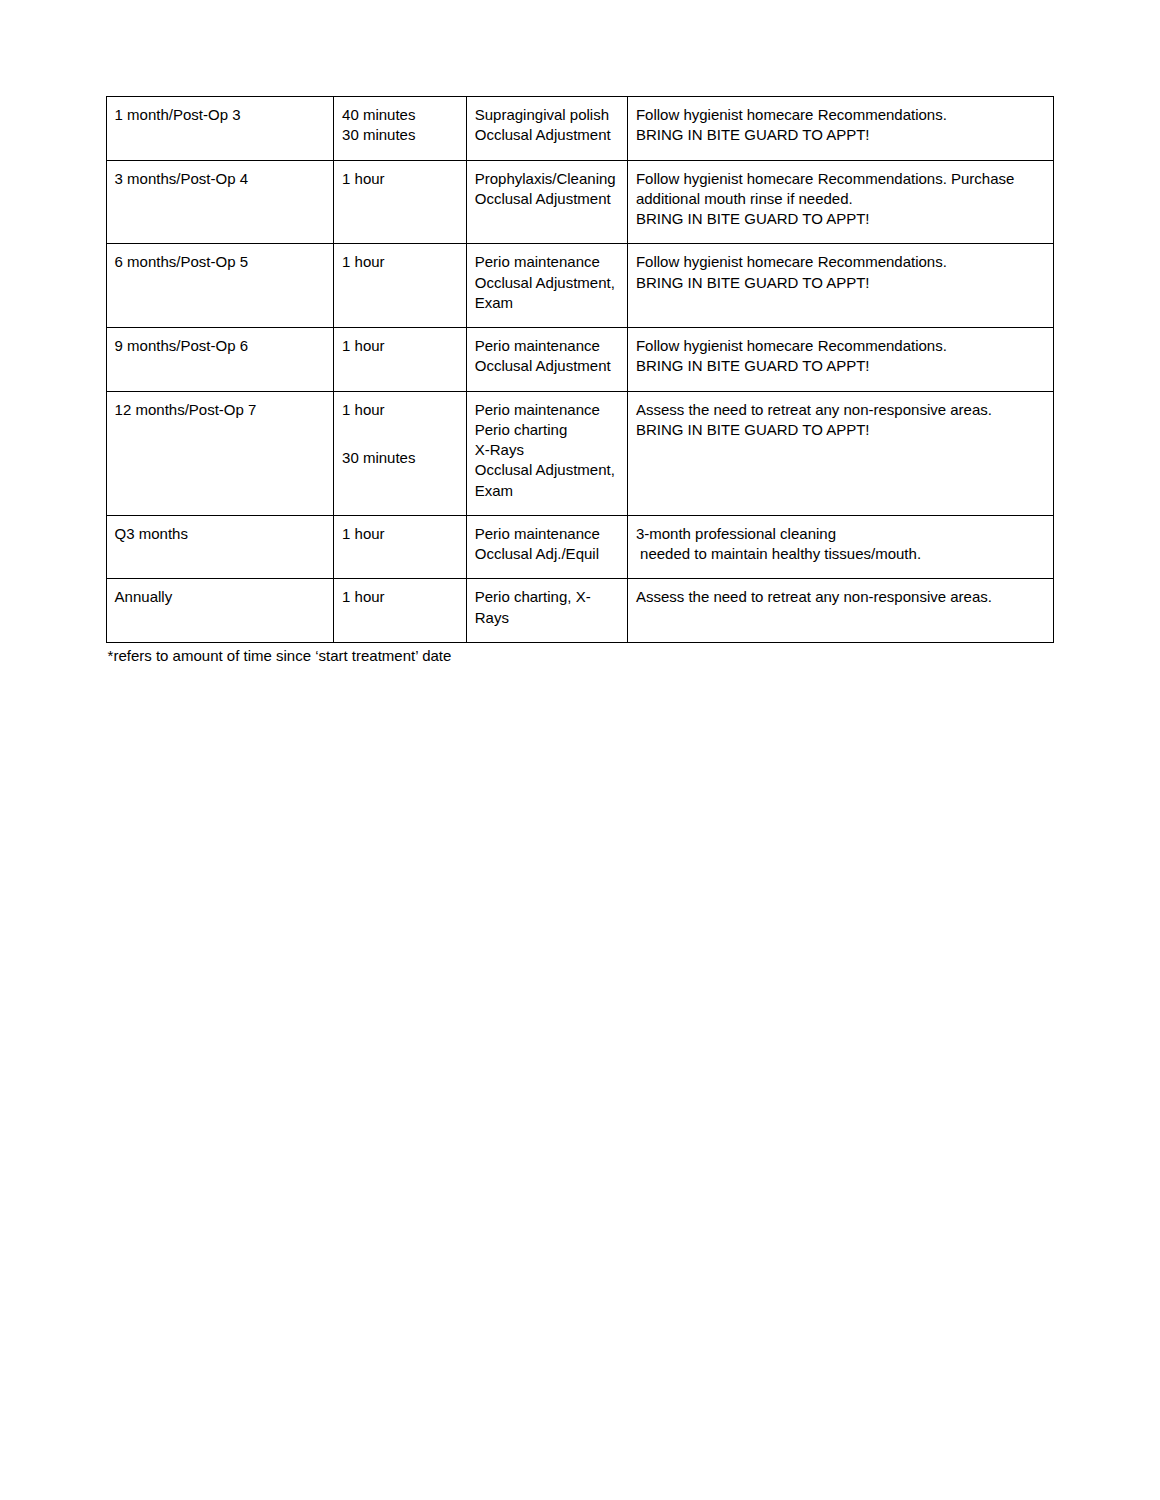| 1 month/Post-Op 3 | 40 minutes 30 minutes | Supragingival polish Occlusal Adjustment | Follow hygienist homecare Recommendations. BRING IN BITE GUARD TO APPT! |
| 3 months/Post-Op 4 | 1 hour | Prophylaxis/Cleaning Occlusal Adjustment | Follow hygienist homecare Recommendations. Purchase additional mouth rinse if needed. BRING IN BITE GUARD TO APPT! |
| 6 months/Post-Op 5 | 1 hour | Perio maintenance Occlusal Adjustment, Exam | Follow hygienist homecare Recommendations. BRING IN BITE GUARD TO APPT! |
| 9 months/Post-Op 6 | 1 hour | Perio maintenance Occlusal Adjustment | Follow hygienist homecare Recommendations. BRING IN BITE GUARD TO APPT! |
| 12 months/Post-Op 7 | 1 hour 30 minutes | Perio maintenance Perio charting X-Rays Occlusal Adjustment, Exam | Assess the need to retreat any non-responsive areas. BRING IN BITE GUARD TO APPT! |
| Q3 months | 1 hour | Perio maintenance Occlusal Adj./Equil | 3-month professional cleaning needed to maintain healthy tissues/mouth. |
| Annually | 1 hour | Perio charting, X-Rays | Assess the need to retreat any non-responsive areas. |
*refers to amount of time since ‘start treatment’ date